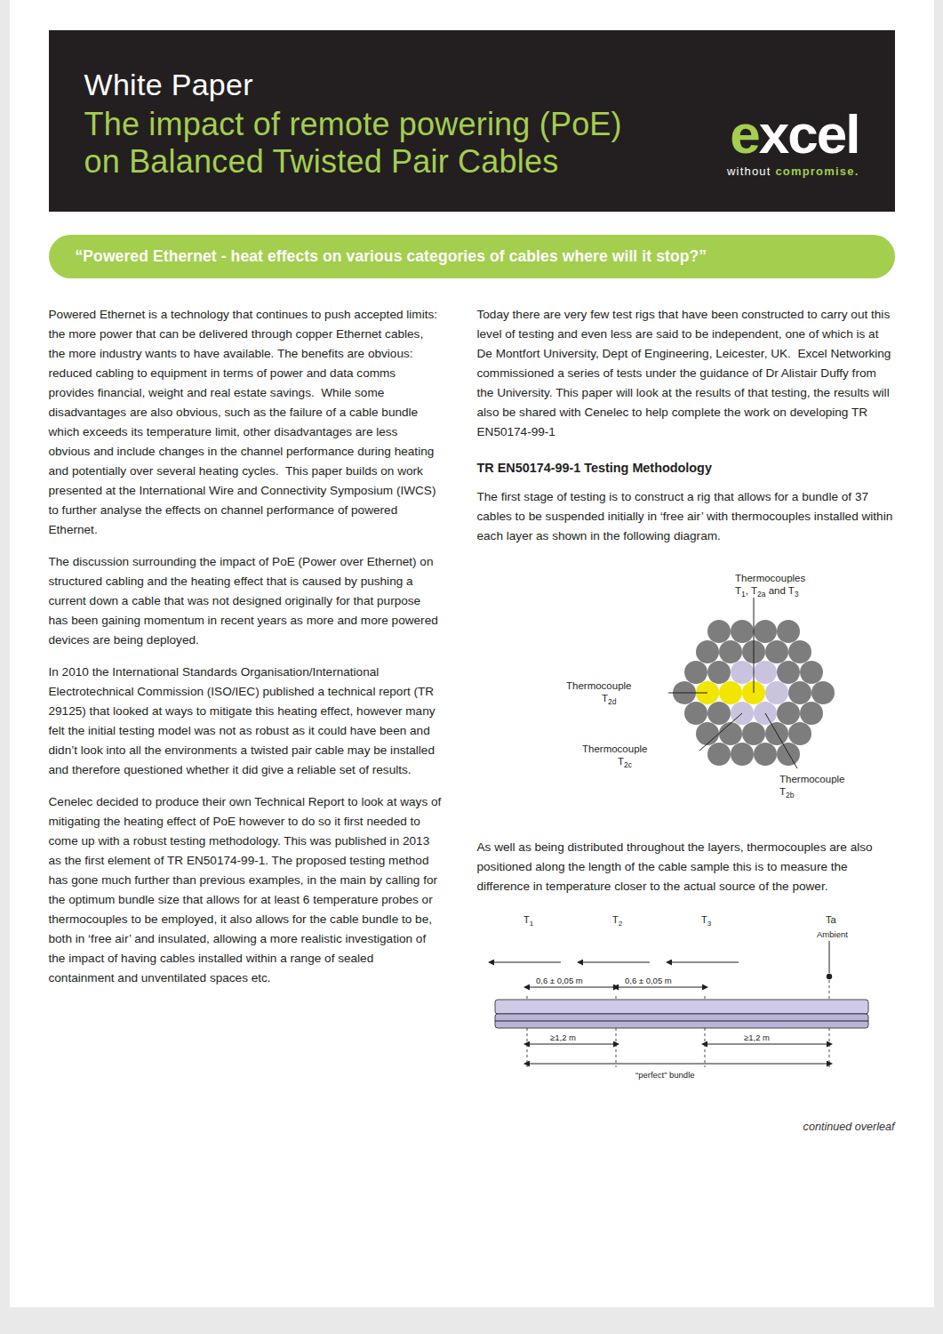White Paper
The impact of remote powering (PoE)
on Balanced Twisted Pair Cables
excel
without compromise.
“Powered Ethernet - heat effects on various categories of cables where will it stop?”
Powered Ethernet is a technology that continues to push accepted limits: the more power that can be delivered through copper Ethernet cables, the more industry wants to have available. The benefits are obvious: reduced cabling to equipment in terms of power and data comms provides financial, weight and real estate savings. While some disadvantages are also obvious, such as the failure of a cable bundle which exceeds its temperature limit, other disadvantages are less obvious and include changes in the channel performance during heating and potentially over several heating cycles. This paper builds on work presented at the International Wire and Connectivity Symposium (IWCS) to further analyse the effects on channel performance of powered Ethernet.
The discussion surrounding the impact of PoE (Power over Ethernet) on structured cabling and the heating effect that is caused by pushing a current down a cable that was not designed originally for that purpose has been gaining momentum in recent years as more and more powered devices are being deployed.
In 2010 the International Standards Organisation/International Electrotechnical Commission (ISO/IEC) published a technical report (TR 29125) that looked at ways to mitigate this heating effect, however many felt the initial testing model was not as robust as it could have been and didn’t look into all the environments a twisted pair cable may be installed and therefore questioned whether it did give a reliable set of results.
Cenelec decided to produce their own Technical Report to look at ways of mitigating the heating effect of PoE however to do so it first needed to come up with a robust testing methodology. This was published in 2013 as the first element of TR EN50174-99-1. The proposed testing method has gone much further than previous examples, in the main by calling for the optimum bundle size that allows for at least 6 temperature probes or thermocouples to be employed, it also allows for the cable bundle to be, both in ‘free air’ and insulated, allowing a more realistic investigation of the impact of having cables installed within a range of sealed containment and unventilated spaces etc.
Today there are very few test rigs that have been constructed to carry out this level of testing and even less are said to be independent, one of which is at De Montfort University, Dept of Engineering, Leicester, UK. Excel Networking commissioned a series of tests under the guidance of Dr Alistair Duffy from the University. This paper will look at the results of that testing, the results will also be shared with Cenelec to help complete the work on developing TR EN50174-99-1
TR EN50174-99-1 Testing Methodology
The first stage of testing is to construct a rig that allows for a bundle of 37 cables to be suspended initially in ‘free air’ with thermocouples installed within each layer as shown in the following diagram.
Thermocouples T1, T2a and T3 Thermocouple T2d Thermocouple T2c Thermocouple T2b
As well as being distributed throughout the layers, thermocouples are also positioned along the length of the cable sample this is to measure the difference in temperature closer to the actual source of the power.
T1 T2 T3 Ta Ambient spacing dimension 0,6 ± 0,05 m (left) 0,6 ± 0,05 m spacing dimension 0,6 ± 0,05 m (right) 0,6 ± 0,05 m ≥1,2 m ≥1,2 m “perfect” bundle
continued overleaf